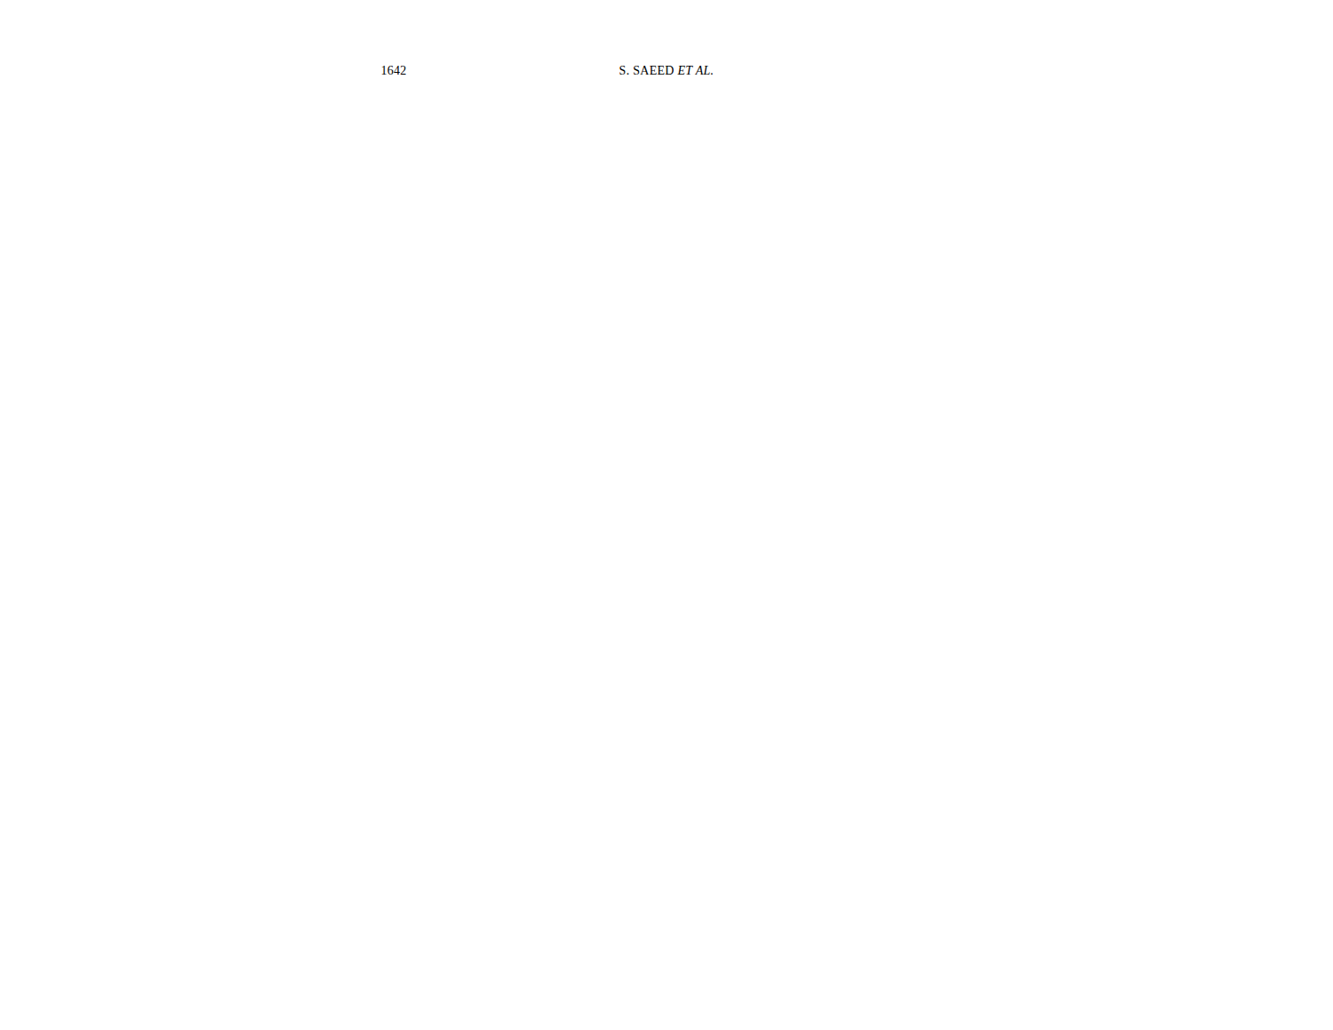1642 S. SAEED ET AL.